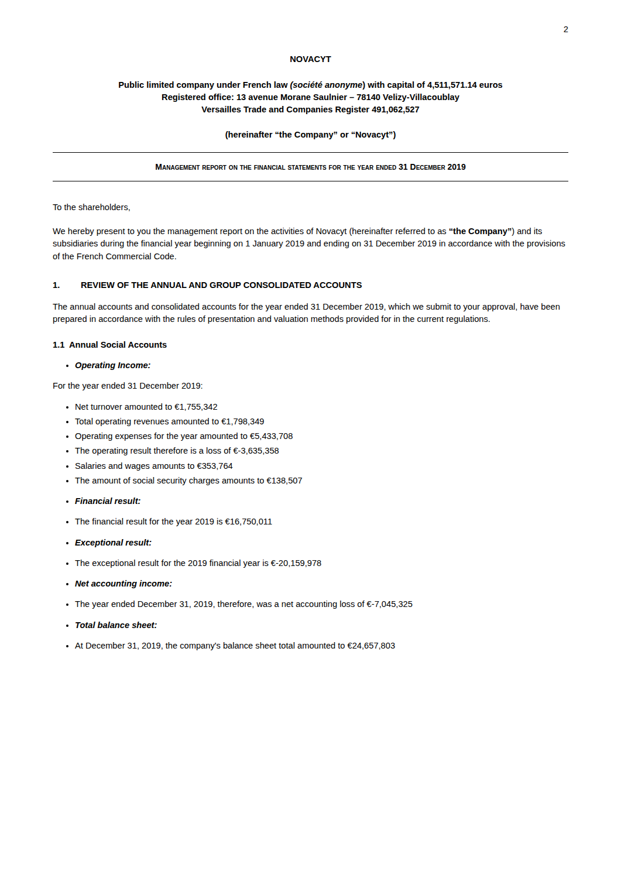2
NOVACYT
Public limited company under French law (société anonyme) with capital of 4,511,571.14 euros
Registered office: 13 avenue Morane Saulnier – 78140 Velizy-Villacoublay
Versailles Trade and Companies Register 491,062,527
(hereinafter “the Company” or “Novacyt”)
Management report on the financial statements for the year ended 31 December 2019
To the shareholders,
We hereby present to you the management report on the activities of Novacyt (hereinafter referred to as “the Company”) and its subsidiaries during the financial year beginning on 1 January 2019 and ending on 31 December 2019 in accordance with the provisions of the French Commercial Code.
1. REVIEW OF THE ANNUAL AND GROUP CONSOLIDATED ACCOUNTS
The annual accounts and consolidated accounts for the year ended 31 December 2019, which we submit to your approval, have been prepared in accordance with the rules of presentation and valuation methods provided for in the current regulations.
1.1 Annual Social Accounts
Operating Income:
For the year ended 31 December 2019:
Net turnover amounted to €1,755,342
Total operating revenues amounted to €1,798,349
Operating expenses for the year amounted to €5,433,708
The operating result therefore is a loss of €-3,635,358
Salaries and wages amounts to €353,764
The amount of social security charges amounts to €138,507
Financial result:
The financial result for the year 2019 is €16,750,011
Exceptional result:
The exceptional result for the 2019 financial year is €-20,159,978
Net accounting income:
The year ended December 31, 2019, therefore, was a net accounting loss of €-7,045,325
Total balance sheet:
At December 31, 2019, the company's balance sheet total amounted to €24,657,803